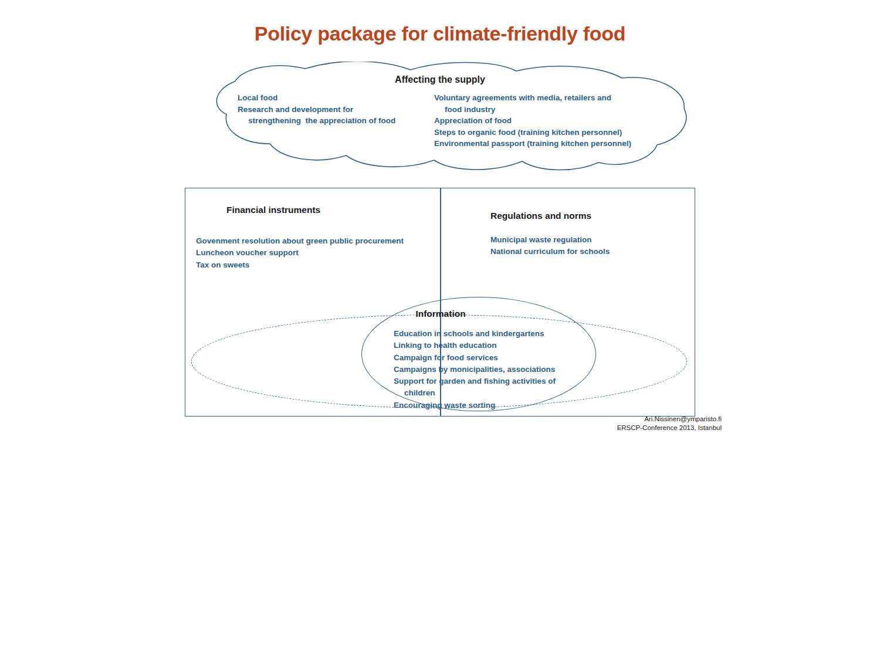Policy package for climate-friendly food
Affecting the supply
Local food
Research and development for strengthening the appreciation of food
Voluntary agreements with media, retailers and food industry Appreciation of food
Steps to organic food (training kitchen personnel)
Environmental passport (training kitchen personnel)
Financial instruments
Regulations and norms
Govenment resolution about green public procurement
Luncheon voucher support
Tax on sweets
Municipal waste regulation
National curriculum for schools
Information
Education in schools and kindergartens
Linking to health education
Campaign for food services
Campaigns by monicipalities, associations
Support for garden and fishing activities of children Encouraging waste sorting
Ari.Nissinen@ymparisto.fi
ERSCP-Conference 2013, Istanbul